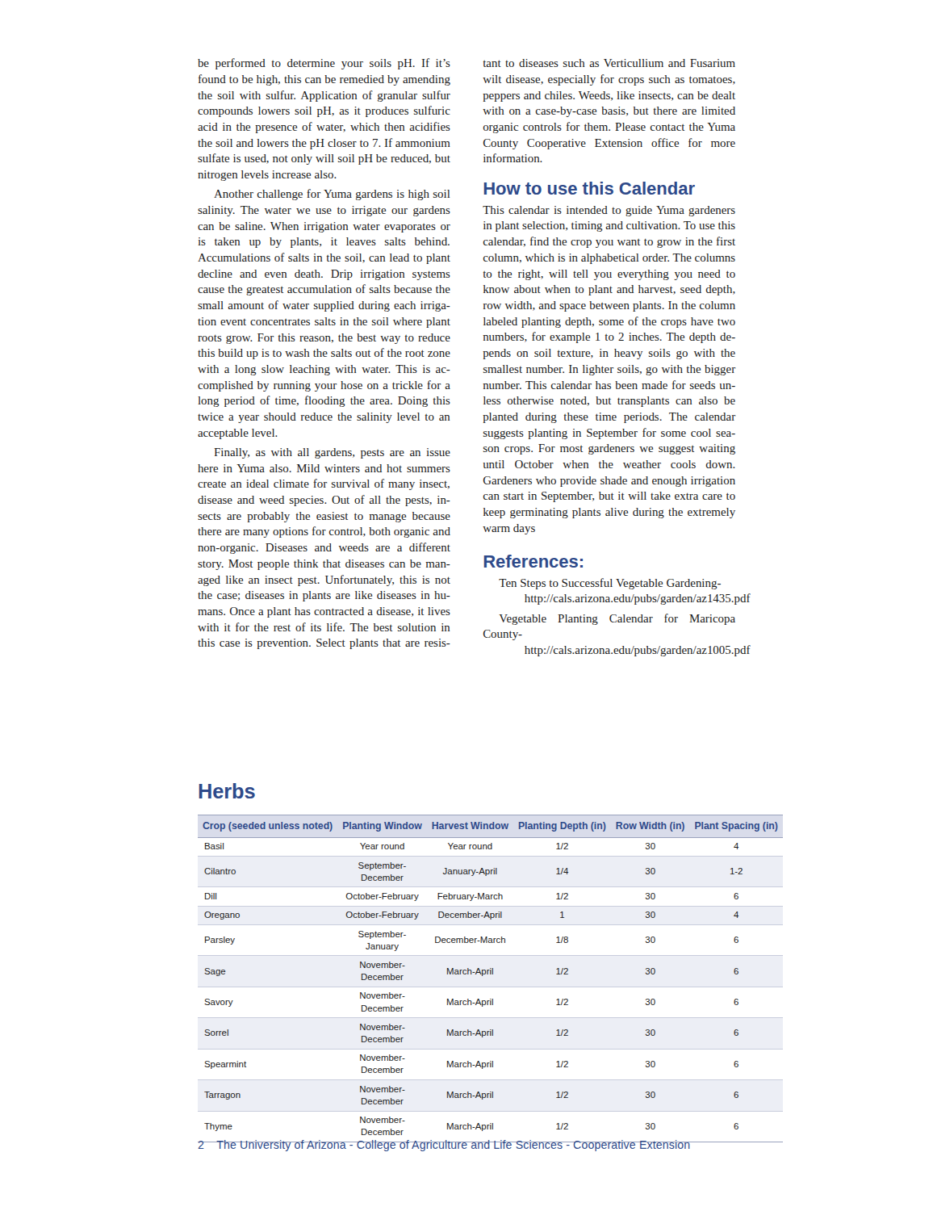be performed to determine your soils pH. If it’s found to be high, this can be remedied by amending the soil with sulfur. Application of granular sulfur compounds lowers soil pH, as it produces sulfuric acid in the presence of water, which then acidifies the soil and lowers the pH closer to 7. If ammonium sulfate is used, not only will soil pH be reduced, but nitrogen levels increase also.
Another challenge for Yuma gardens is high soil salinity. The water we use to irrigate our gardens can be saline. When irrigation water evaporates or is taken up by plants, it leaves salts behind. Accumulations of salts in the soil, can lead to plant decline and even death. Drip irrigation systems cause the greatest accumulation of salts because the small amount of water supplied during each irrigation event concentrates salts in the soil where plant roots grow. For this reason, the best way to reduce this build up is to wash the salts out of the root zone with a long slow leaching with water. This is accomplished by running your hose on a trickle for a long period of time, flooding the area. Doing this twice a year should reduce the salinity level to an acceptable level.
Finally, as with all gardens, pests are an issue here in Yuma also. Mild winters and hot summers create an ideal climate for survival of many insect, disease and weed species. Out of all the pests, insects are probably the easiest to manage because there are many options for control, both organic and non-organic. Diseases and weeds are a different story. Most people think that diseases can be managed like an insect pest. Unfortunately, this is not the case; diseases in plants are like diseases in humans. Once a plant has contracted a disease, it lives with it for the rest of its life. The best solution in this case is prevention. Select plants that are resistant to diseases such as Verticullium and Fusarium wilt disease, especially for crops such as tomatoes, peppers and chiles. Weeds, like insects, can be dealt with on a case-by-case basis, but there are limited organic controls for them. Please contact the Yuma County Cooperative Extension office for more information.
How to use this Calendar
This calendar is intended to guide Yuma gardeners in plant selection, timing and cultivation. To use this calendar, find the crop you want to grow in the first column, which is in alphabetical order. The columns to the right, will tell you everything you need to know about when to plant and harvest, seed depth, row width, and space between plants. In the column labeled planting depth, some of the crops have two numbers, for example 1 to 2 inches. The depth depends on soil texture, in heavy soils go with the smallest number. In lighter soils, go with the bigger number. This calendar has been made for seeds unless otherwise noted, but transplants can also be planted during these time periods. The calendar suggests planting in September for some cool season crops. For most gardeners we suggest waiting until October when the weather cools down. Gardeners who provide shade and enough irrigation can start in September, but it will take extra care to keep germinating plants alive during the extremely warm days
References:
Ten Steps to Successful Vegetable Gardening- http://cals.arizona.edu/pubs/garden/az1435.pdf
Vegetable Planting Calendar for Maricopa County- http://cals.arizona.edu/pubs/garden/az1005.pdf
Herbs
| Crop (seeded unless noted) | Planting Window | Harvest Window | Planting Depth (in) | Row Width (in) | Plant Spacing (in) |
| --- | --- | --- | --- | --- | --- |
| Basil | Year round | Year round | 1/2 | 30 | 4 |
| Cilantro | September-December | January-April | 1/4 | 30 | 1-2 |
| Dill | October-February | February-March | 1/2 | 30 | 6 |
| Oregano | October-February | December-April | 1 | 30 | 4 |
| Parsley | September-January | December-March | 1/8 | 30 | 6 |
| Sage | November-December | March-April | 1/2 | 30 | 6 |
| Savory | November-December | March-April | 1/2 | 30 | 6 |
| Sorrel | November-December | March-April | 1/2 | 30 | 6 |
| Spearmint | November-December | March-April | 1/2 | 30 | 6 |
| Tarragon | November-December | March-April | 1/2 | 30 | 6 |
| Thyme | November-December | March-April | 1/2 | 30 | 6 |
2 The University of Arizona - College of Agriculture and Life Sciences - Cooperative Extension